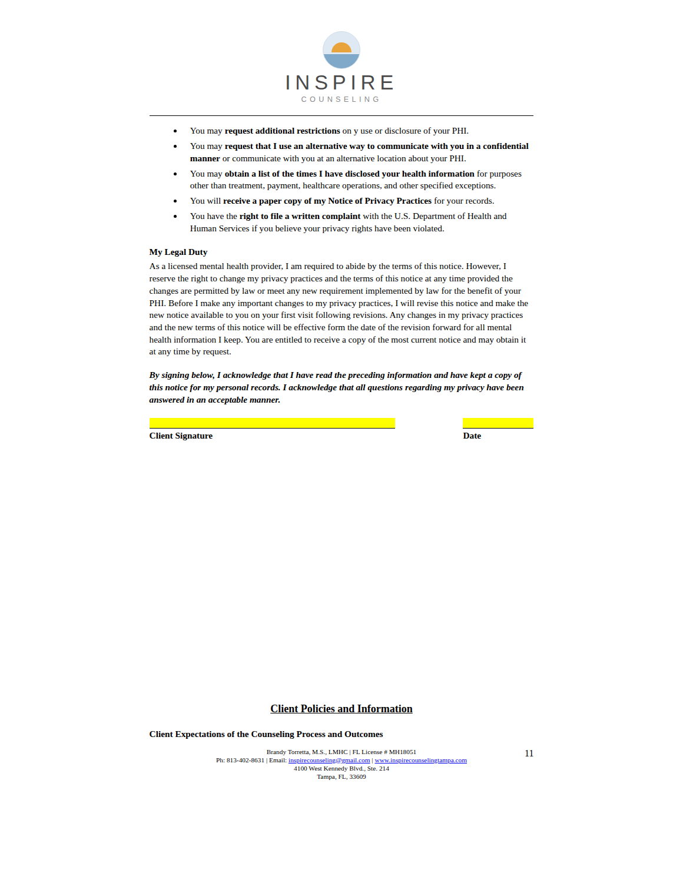INSPIRE
COUNSELING
You may request additional restrictions on y use or disclosure of your PHI.
You may request that I use an alternative way to communicate with you in a confidential manner or communicate with you at an alternative location about your PHI.
You may obtain a list of the times I have disclosed your health information for purposes other than treatment, payment, healthcare operations, and other specified exceptions.
You will receive a paper copy of my Notice of Privacy Practices for your records.
You have the right to file a written complaint with the U.S. Department of Health and Human Services if you believe your privacy rights have been violated.
My Legal Duty
As a licensed mental health provider, I am required to abide by the terms of this notice. However, I reserve the right to change my privacy practices and the terms of this notice at any time provided the changes are permitted by law or meet any new requirement implemented by law for the benefit of your PHI. Before I make any important changes to my privacy practices, I will revise this notice and make the new notice available to you on your first visit following revisions. Any changes in my privacy practices and the new terms of this notice will be effective form the date of the revision forward for all mental health information I keep. You are entitled to receive a copy of the most current notice and may obtain it at any time by request.
By signing below, I acknowledge that I have read the preceding information and have kept a copy of this notice for my personal records. I acknowledge that all questions regarding my privacy have been answered in an acceptable manner.
Client Signature
Date
Client Policies and Information
Client Expectations of the Counseling Process and Outcomes
11
Brandy Torretta, M.S., LMHC | FL License # MH18051
Ph: 813-402-8631 | Email: inspirecounseling@gmail.com | www.inspirecounselingtampa.com
4100 West Kennedy Blvd., Ste. 214
Tampa, FL, 33609